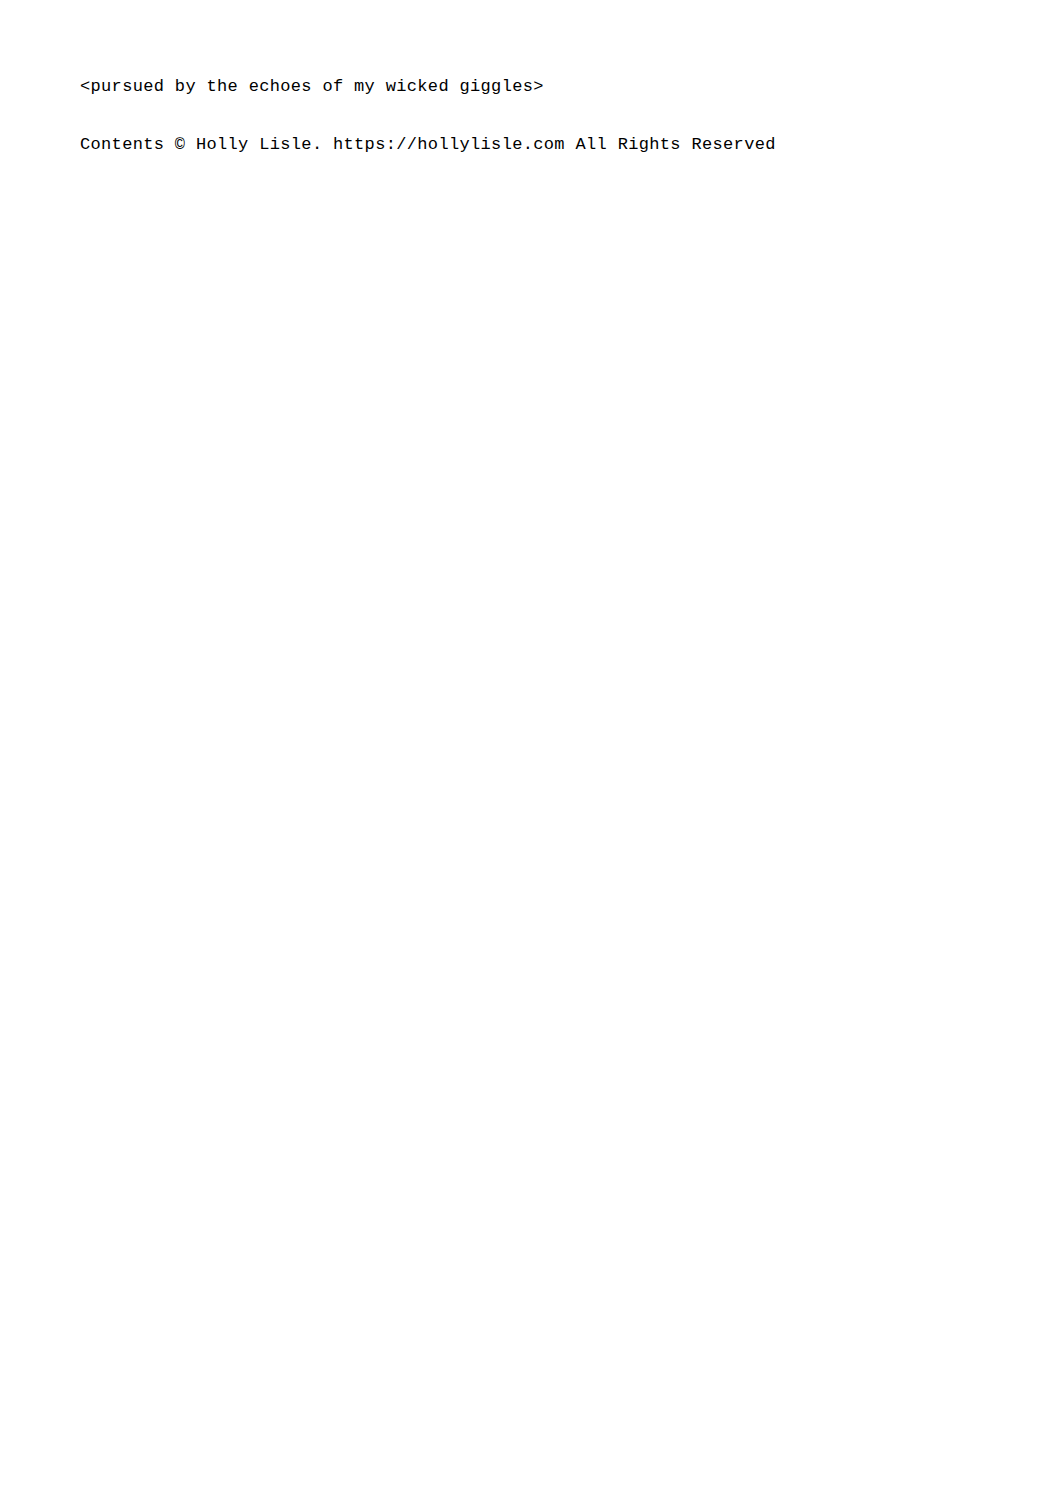<pursued by the echoes of my wicked giggles>
Contents © Holly Lisle. https://hollylisle.com All Rights Reserved